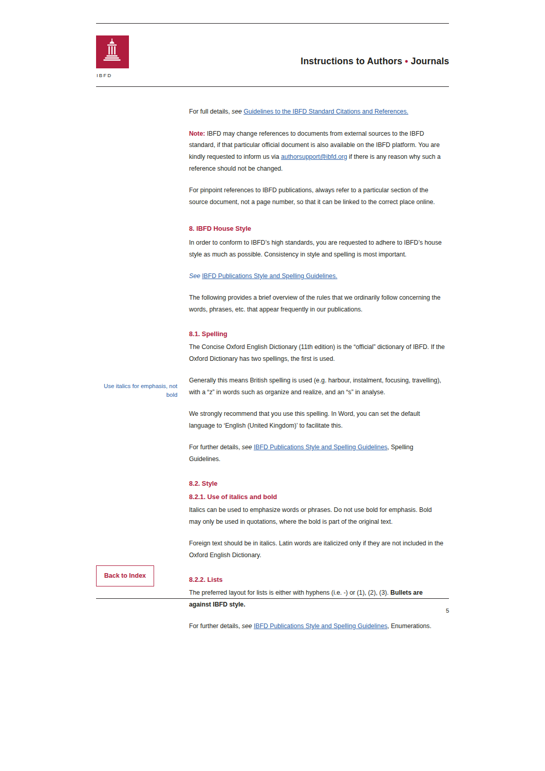IBFD
Instructions to Authors • Journals
Use italics for emphasis, not bold
For full details, see Guidelines to the IBFD Standard Citations and References.
Note: IBFD may change references to documents from external sources to the IBFD standard, if that particular official document is also available on the IBFD platform. You are kindly requested to inform us via authorsupport@ibfd.org if there is any reason why such a reference should not be changed.
For pinpoint references to IBFD publications, always refer to a particular section of the source document, not a page number, so that it can be linked to the correct place online.
8. IBFD House Style
In order to conform to IBFD’s high standards, you are requested to adhere to IBFD’s house style as much as possible. Consistency in style and spelling is most important.
See IBFD Publications Style and Spelling Guidelines.
The following provides a brief overview of the rules that we ordinarily follow concerning the words, phrases, etc. that appear frequently in our publications.
8.1. Spelling
The Concise Oxford English Dictionary (11th edition) is the “official” dictionary of IBFD. If the Oxford Dictionary has two spellings, the first is used.
Generally this means British spelling is used (e.g. harbour, instalment, focusing, travelling), with a “z” in words such as organize and realize, and an “s” in analyse.
We strongly recommend that you use this spelling. In Word, you can set the default language to ‘English (United Kingdom)’ to facilitate this.
For further details, see IBFD Publications Style and Spelling Guidelines, Spelling Guidelines.
8.2. Style
8.2.1. Use of italics and bold
Italics can be used to emphasize words or phrases. Do not use bold for emphasis. Bold may only be used in quotations, where the bold is part of the original text.
Foreign text should be in italics. Latin words are italicized only if they are not included in the Oxford English Dictionary.
8.2.2. Lists
The preferred layout for lists is either with hyphens (i.e. -) or (1), (2), (3). Bullets are against IBFD style.
For further details, see IBFD Publications Style and Spelling Guidelines, Enumerations.
Back to Index
5